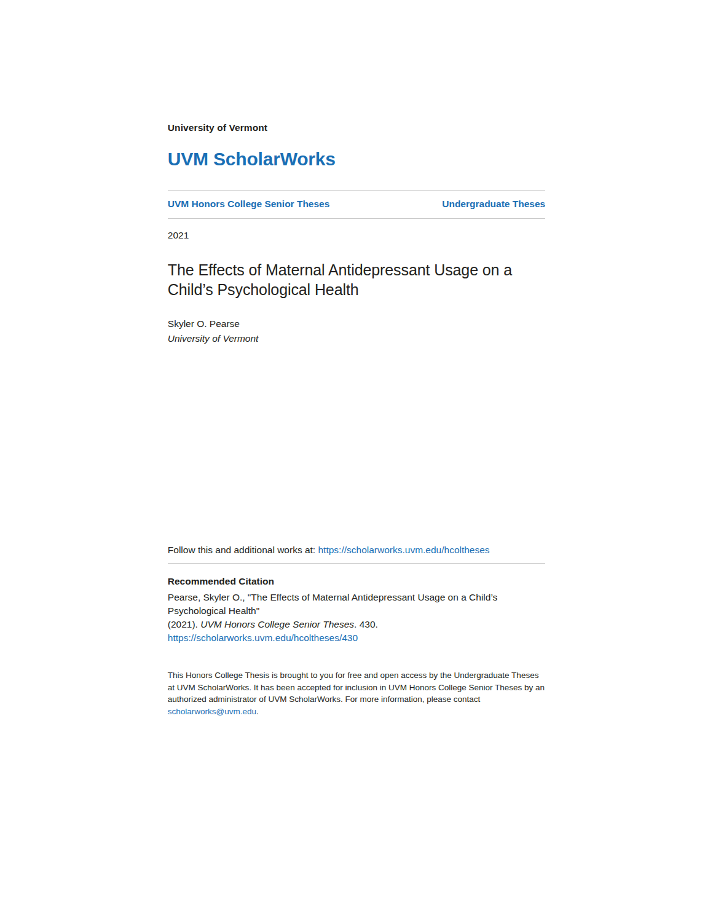University of Vermont
UVM ScholarWorks
UVM Honors College Senior Theses Undergraduate Theses
2021
The Effects of Maternal Antidepressant Usage on a Child’s Psychological Health
Skyler O. Pearse
University of Vermont
Follow this and additional works at: https://scholarworks.uvm.edu/hcoltheses
Recommended Citation
Pearse, Skyler O., "The Effects of Maternal Antidepressant Usage on a Child’s Psychological Health"
(2021). UVM Honors College Senior Theses. 430.
https://scholarworks.uvm.edu/hcoltheses/430
This Honors College Thesis is brought to you for free and open access by the Undergraduate Theses at UVM ScholarWorks. It has been accepted for inclusion in UVM Honors College Senior Theses by an authorized administrator of UVM ScholarWorks. For more information, please contact scholarworks@uvm.edu.